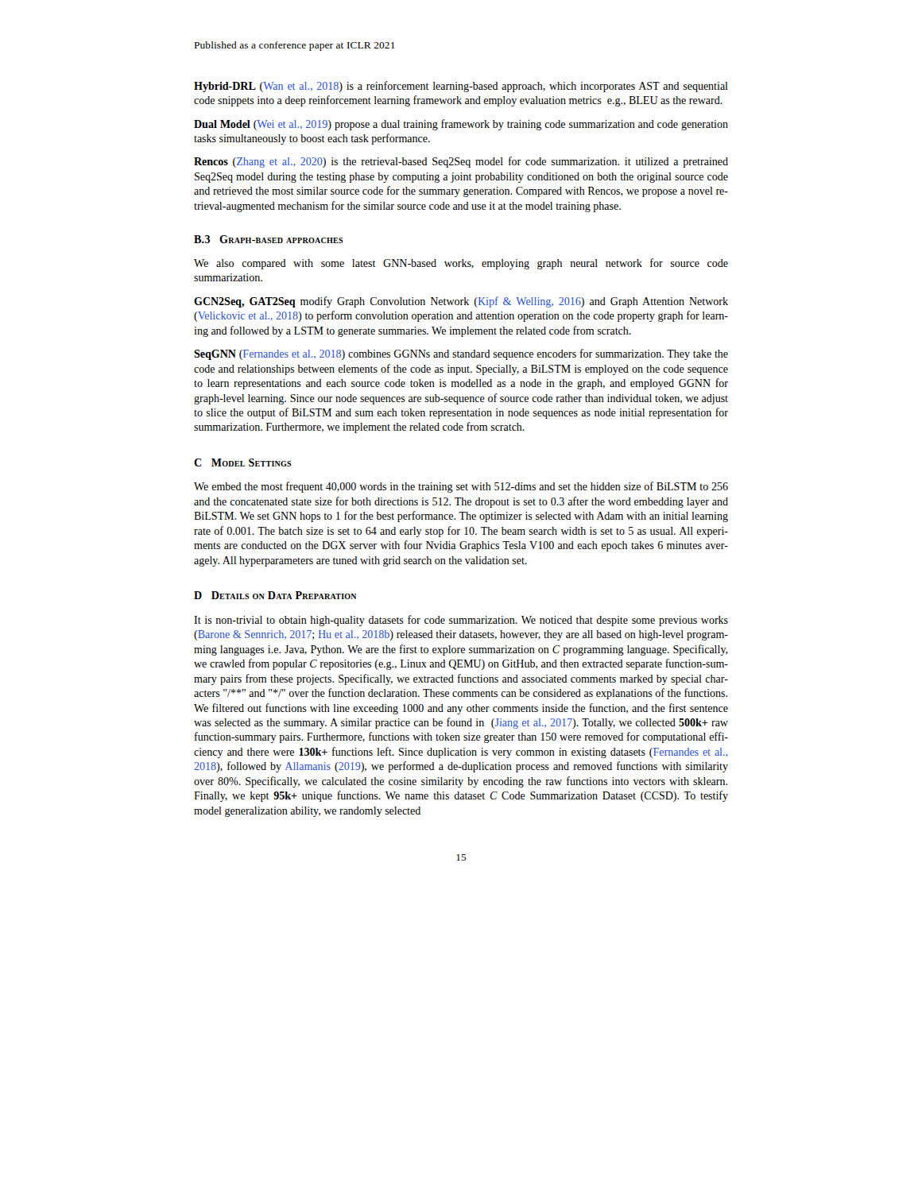Published as a conference paper at ICLR 2021
Hybrid-DRL (Wan et al., 2018) is a reinforcement learning-based approach, which incorporates AST and sequential code snippets into a deep reinforcement learning framework and employ evaluation metrics e.g., BLEU as the reward.
Dual Model (Wei et al., 2019) propose a dual training framework by training code summarization and code generation tasks simultaneously to boost each task performance.
Rencos (Zhang et al., 2020) is the retrieval-based Seq2Seq model for code summarization. it utilized a pretrained Seq2Seq model during the testing phase by computing a joint probability conditioned on both the original source code and retrieved the most similar source code for the summary generation. Compared with Rencos, we propose a novel retrieval-augmented mechanism for the similar source code and use it at the model training phase.
B.3 Graph-based approaches
We also compared with some latest GNN-based works, employing graph neural network for source code summarization.
GCN2Seq, GAT2Seq modify Graph Convolution Network (Kipf & Welling, 2016) and Graph Attention Network (Velickovic et al., 2018) to perform convolution operation and attention operation on the code property graph for learning and followed by a LSTM to generate summaries. We implement the related code from scratch.
SeqGNN (Fernandes et al., 2018) combines GGNNs and standard sequence encoders for summarization. They take the code and relationships between elements of the code as input. Specially, a BiLSTM is employed on the code sequence to learn representations and each source code token is modelled as a node in the graph, and employed GGNN for graph-level learning. Since our node sequences are sub-sequence of source code rather than individual token, we adjust to slice the output of BiLSTM and sum each token representation in node sequences as node initial representation for summarization. Furthermore, we implement the related code from scratch.
C Model Settings
We embed the most frequent 40,000 words in the training set with 512-dims and set the hidden size of BiLSTM to 256 and the concatenated state size for both directions is 512. The dropout is set to 0.3 after the word embedding layer and BiLSTM. We set GNN hops to 1 for the best performance. The optimizer is selected with Adam with an initial learning rate of 0.001. The batch size is set to 64 and early stop for 10. The beam search width is set to 5 as usual. All experiments are conducted on the DGX server with four Nvidia Graphics Tesla V100 and each epoch takes 6 minutes averagely. All hyperparameters are tuned with grid search on the validation set.
D Details on Data Preparation
It is non-trivial to obtain high-quality datasets for code summarization. We noticed that despite some previous works (Barone & Sennrich, 2017; Hu et al., 2018b) released their datasets, however, they are all based on high-level programming languages i.e. Java, Python. We are the first to explore summarization on C programming language. Specifically, we crawled from popular C repositories (e.g., Linux and QEMU) on GitHub, and then extracted separate function-summary pairs from these projects. Specifically, we extracted functions and associated comments marked by special characters "/**" and "*/" over the function declaration. These comments can be considered as explanations of the functions. We filtered out functions with line exceeding 1000 and any other comments inside the function, and the first sentence was selected as the summary. A similar practice can be found in (Jiang et al., 2017). Totally, we collected 500k+ raw function-summary pairs. Furthermore, functions with token size greater than 150 were removed for computational efficiency and there were 130k+ functions left. Since duplication is very common in existing datasets (Fernandes et al., 2018), followed by Allamanis (2019), we performed a de-duplication process and removed functions with similarity over 80%. Specifically, we calculated the cosine similarity by encoding the raw functions into vectors with sklearn. Finally, we kept 95k+ unique functions. We name this dataset C Code Summarization Dataset (CCSD). To testify model generalization ability, we randomly selected
15